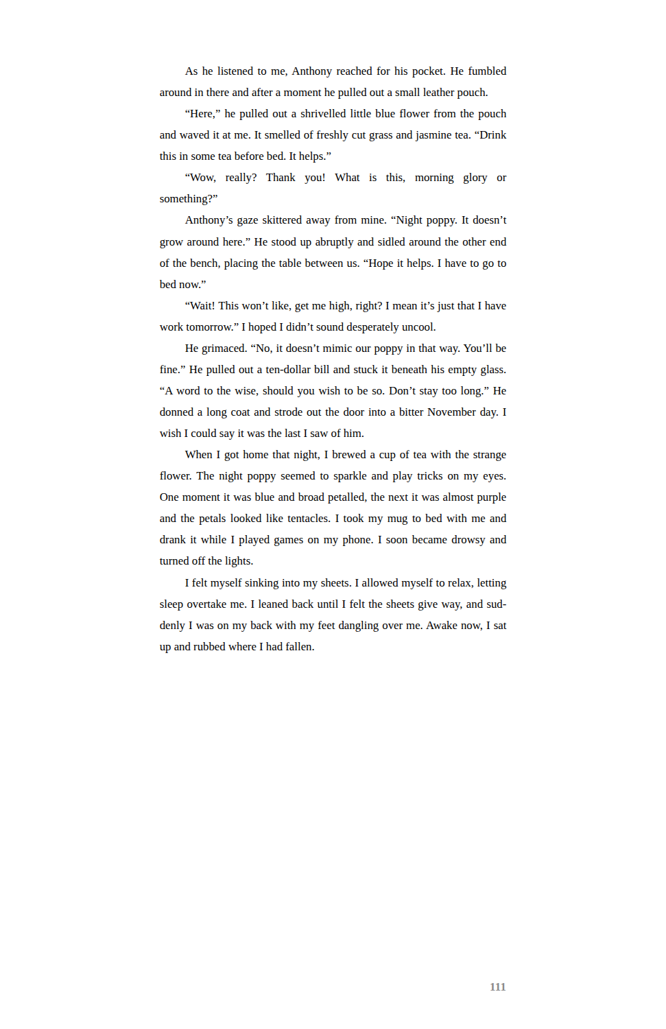As he listened to me, Anthony reached for his pocket. He fumbled around in there and after a moment he pulled out a small leather pouch.
“Here,” he pulled out a shrivelled little blue flower from the pouch and waved it at me. It smelled of freshly cut grass and jasmine tea. “Drink this in some tea before bed. It helps.”
“Wow, really? Thank you! What is this, morning glory or something?”
Anthony’s gaze skittered away from mine. “Night poppy. It doesn’t grow around here.” He stood up abruptly and sidled around the other end of the bench, placing the table between us. “Hope it helps. I have to go to bed now.”
“Wait! This won’t like, get me high, right? I mean it’s just that I have work tomorrow.” I hoped I didn’t sound desperately uncool.
He grimaced. “No, it doesn’t mimic our poppy in that way. You’ll be fine.” He pulled out a ten-dollar bill and stuck it beneath his empty glass. “A word to the wise, should you wish to be so. Don’t stay too long.” He donned a long coat and strode out the door into a bitter November day. I wish I could say it was the last I saw of him.
When I got home that night, I brewed a cup of tea with the strange flower. The night poppy seemed to sparkle and play tricks on my eyes. One moment it was blue and broad petalled, the next it was almost purple and the petals looked like tentacles. I took my mug to bed with me and drank it while I played games on my phone. I soon became drowsy and turned off the lights.
I felt myself sinking into my sheets. I allowed myself to relax, letting sleep overtake me. I leaned back until I felt the sheets give way, and suddenly I was on my back with my feet dangling over me. Awake now, I sat up and rubbed where I had fallen.
111